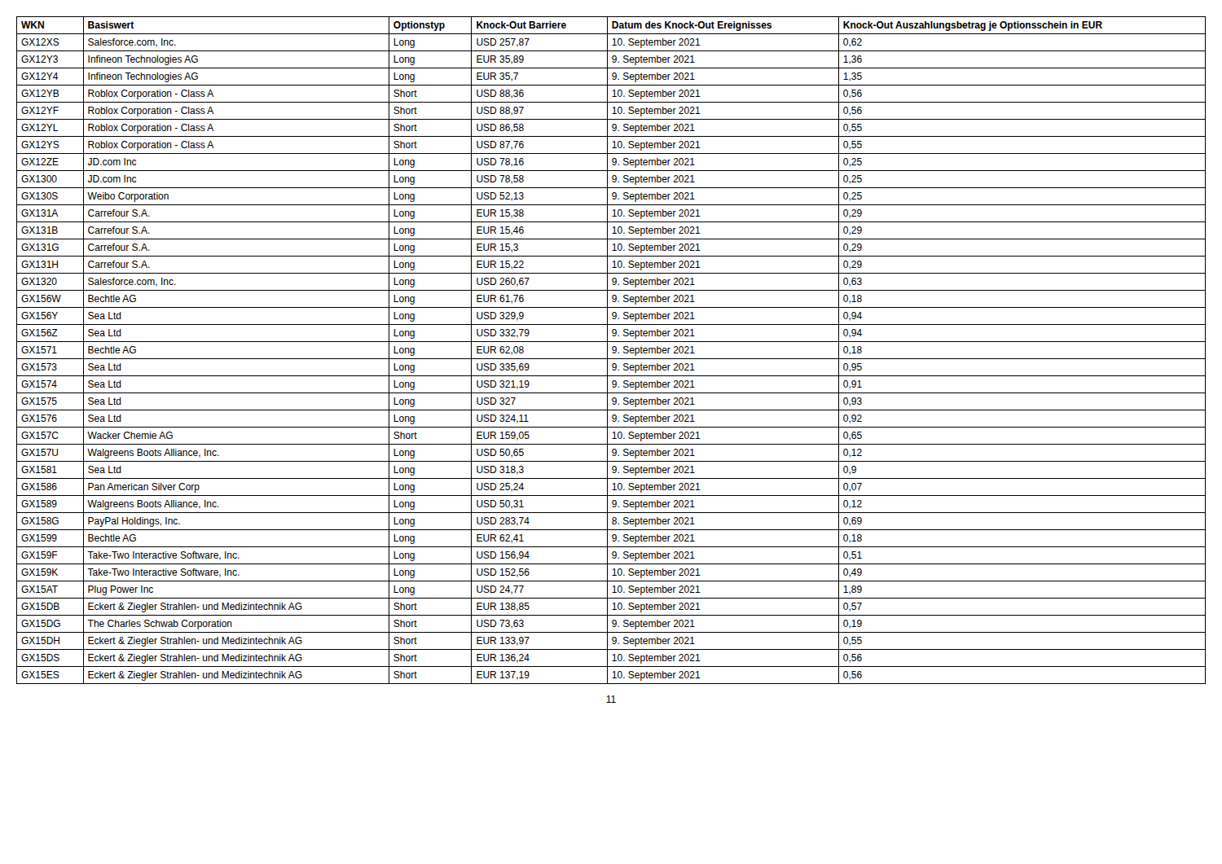| WKN | Basiswert | Optionstyp | Knock-Out Barriere | Datum des Knock-Out Ereignisses | Knock-Out Auszahlungsbetrag je Optionsschein in EUR |
| --- | --- | --- | --- | --- | --- |
| GX12XS | Salesforce.com, Inc. | Long | USD 257,87 | 10. September 2021 | 0,62 |
| GX12Y3 | Infineon Technologies AG | Long | EUR 35,89 | 9. September 2021 | 1,36 |
| GX12Y4 | Infineon Technologies AG | Long | EUR 35,7 | 9. September 2021 | 1,35 |
| GX12YB | Roblox Corporation - Class A | Short | USD 88,36 | 10. September 2021 | 0,56 |
| GX12YF | Roblox Corporation - Class A | Short | USD 88,97 | 10. September 2021 | 0,56 |
| GX12YL | Roblox Corporation - Class A | Short | USD 86,58 | 9. September 2021 | 0,55 |
| GX12YS | Roblox Corporation - Class A | Short | USD 87,76 | 10. September 2021 | 0,55 |
| GX12ZE | JD.com Inc | Long | USD 78,16 | 9. September 2021 | 0,25 |
| GX1300 | JD.com Inc | Long | USD 78,58 | 9. September 2021 | 0,25 |
| GX130S | Weibo Corporation | Long | USD 52,13 | 9. September 2021 | 0,25 |
| GX131A | Carrefour S.A. | Long | EUR 15,38 | 10. September 2021 | 0,29 |
| GX131B | Carrefour S.A. | Long | EUR 15,46 | 10. September 2021 | 0,29 |
| GX131G | Carrefour S.A. | Long | EUR 15,3 | 10. September 2021 | 0,29 |
| GX131H | Carrefour S.A. | Long | EUR 15,22 | 10. September 2021 | 0,29 |
| GX1320 | Salesforce.com, Inc. | Long | USD 260,67 | 9. September 2021 | 0,63 |
| GX156W | Bechtle AG | Long | EUR 61,76 | 9. September 2021 | 0,18 |
| GX156Y | Sea Ltd | Long | USD 329,9 | 9. September 2021 | 0,94 |
| GX156Z | Sea Ltd | Long | USD 332,79 | 9. September 2021 | 0,94 |
| GX1571 | Bechtle AG | Long | EUR 62,08 | 9. September 2021 | 0,18 |
| GX1573 | Sea Ltd | Long | USD 335,69 | 9. September 2021 | 0,95 |
| GX1574 | Sea Ltd | Long | USD 321,19 | 9. September 2021 | 0,91 |
| GX1575 | Sea Ltd | Long | USD 327 | 9. September 2021 | 0,93 |
| GX1576 | Sea Ltd | Long | USD 324,11 | 9. September 2021 | 0,92 |
| GX157C | Wacker Chemie AG | Short | EUR 159,05 | 10. September 2021 | 0,65 |
| GX157U | Walgreens Boots Alliance, Inc. | Long | USD 50,65 | 9. September 2021 | 0,12 |
| GX1581 | Sea Ltd | Long | USD 318,3 | 9. September 2021 | 0,9 |
| GX1586 | Pan American Silver Corp | Long | USD 25,24 | 10. September 2021 | 0,07 |
| GX1589 | Walgreens Boots Alliance, Inc. | Long | USD 50,31 | 9. September 2021 | 0,12 |
| GX158G | PayPal Holdings, Inc. | Long | USD 283,74 | 8. September 2021 | 0,69 |
| GX1599 | Bechtle AG | Long | EUR 62,41 | 9. September 2021 | 0,18 |
| GX159F | Take-Two Interactive Software, Inc. | Long | USD 156,94 | 9. September 2021 | 0,51 |
| GX159K | Take-Two Interactive Software, Inc. | Long | USD 152,56 | 10. September 2021 | 0,49 |
| GX15AT | Plug Power Inc | Long | USD 24,77 | 10. September 2021 | 1,89 |
| GX15DB | Eckert & Ziegler Strahlen- und Medizintechnik AG | Short | EUR 138,85 | 10. September 2021 | 0,57 |
| GX15DG | The Charles Schwab Corporation | Short | USD 73,63 | 9. September 2021 | 0,19 |
| GX15DH | Eckert & Ziegler Strahlen- und Medizintechnik AG | Short | EUR 133,97 | 9. September 2021 | 0,55 |
| GX15DS | Eckert & Ziegler Strahlen- und Medizintechnik AG | Short | EUR 136,24 | 10. September 2021 | 0,56 |
| GX15ES | Eckert & Ziegler Strahlen- und Medizintechnik AG | Short | EUR 137,19 | 10. September 2021 | 0,56 |
11